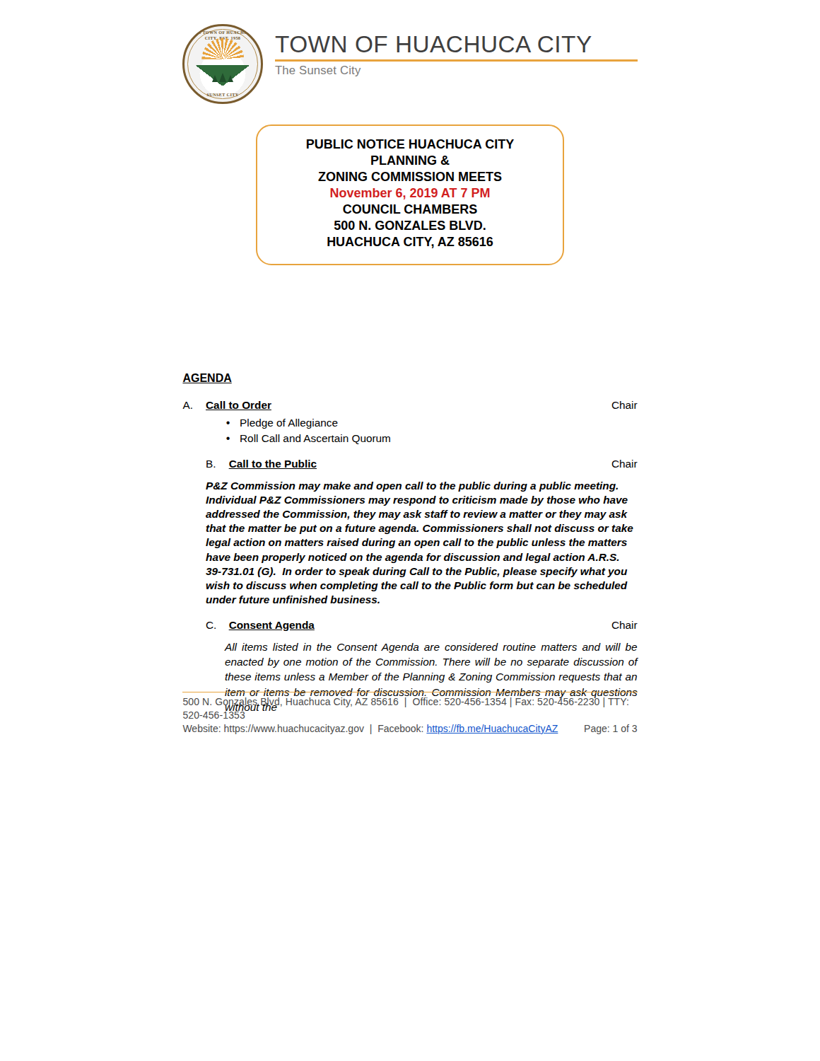THE TOWN OF HUACHUCA CITY EST. 1958
SUNSET CITY
TOWN OF HUACHUCA CITY
The Sunset City
PUBLIC NOTICE HUACHUCA CITY PLANNING &
ZONING COMMISSION MEETS
November 6, 2019 AT 7 PM
COUNCIL CHAMBERS
500 N. GONZALES BLVD.
HUACHUCA CITY, AZ 85616
AGENDA
A. Call to Order Chair
Pledge of Allegiance
Roll Call and Ascertain Quorum
B. Call to the Public Chair
P&Z Commission may make and open call to the public during a public meeting. Individual P&Z Commissioners may respond to criticism made by those who have addressed the Commission, they may ask staff to review a matter or they may ask that the matter be put on a future agenda. Commissioners shall not discuss or take legal action on matters raised during an open call to the public unless the matters have been properly noticed on the agenda for discussion and legal action A.R.S. 39-731.01 (G). In order to speak during Call to the Public, please specify what you wish to discuss when completing the call to the Public form but can be scheduled under future unfinished business.
C. Consent Agenda Chair
All items listed in the Consent Agenda are considered routine matters and will be enacted by one motion of the Commission. There will be no separate discussion of these items unless a Member of the Planning & Zoning Commission requests that an item or items be removed for discussion. Commission Members may ask questions without the
500 N. Gonzales Blvd, Huachuca City, AZ 85616 | Office: 520-456-1354 | Fax: 520-456-2230 | TTY: 520-456-1353
Website: https://www.huachucacityaz.gov | Facebook: https://fb.me/HuachucaCityAZ Page: 1 of 3